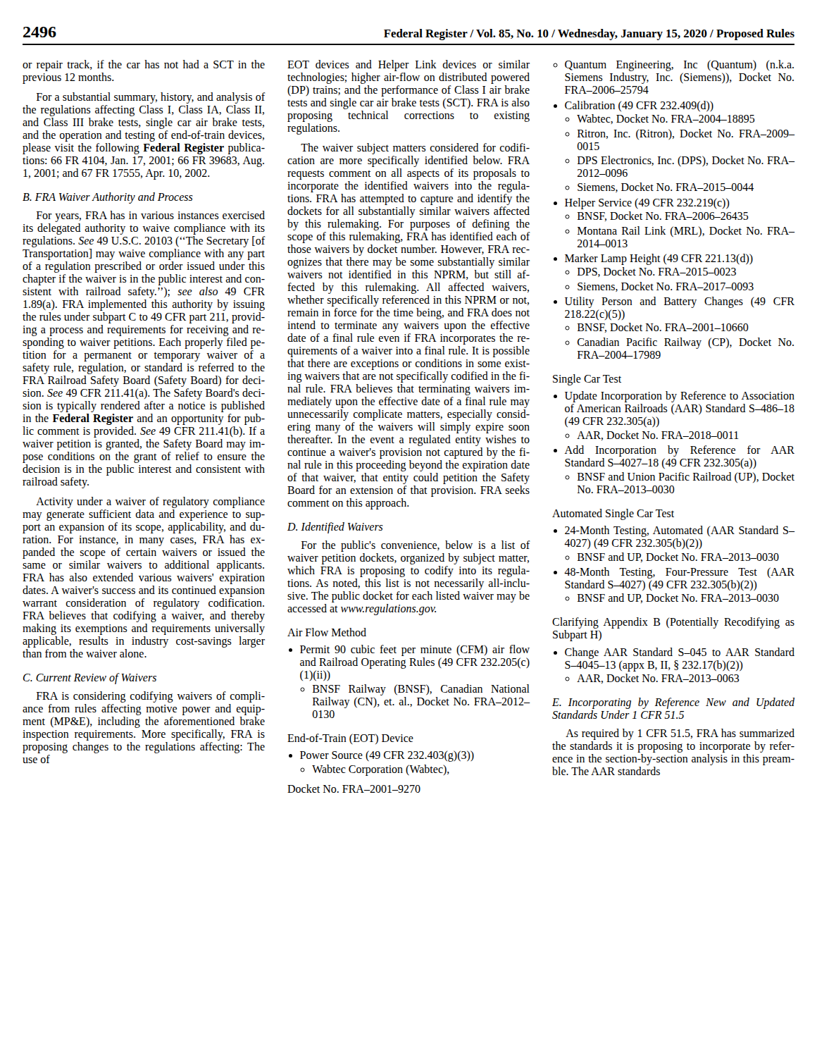2496
Federal Register / Vol. 85, No. 10 / Wednesday, January 15, 2020 / Proposed Rules
or repair track, if the car has not had a SCT in the previous 12 months.
For a substantial summary, history, and analysis of the regulations affecting Class I, Class IA, Class II, and Class III brake tests, single car air brake tests, and the operation and testing of end-of-train devices, please visit the following Federal Register publications: 66 FR 4104, Jan. 17, 2001; 66 FR 39683, Aug. 1, 2001; and 67 FR 17555, Apr. 10, 2002.
B. FRA Waiver Authority and Process
For years, FRA has in various instances exercised its delegated authority to waive compliance with its regulations. See 49 U.S.C. 20103 (‘‘The Secretary [of Transportation] may waive compliance with any part of a regulation prescribed or order issued under this chapter if the waiver is in the public interest and consistent with railroad safety.’’); see also 49 CFR 1.89(a). FRA implemented this authority by issuing the rules under subpart C to 49 CFR part 211, providing a process and requirements for receiving and responding to waiver petitions. Each properly filed petition for a permanent or temporary waiver of a safety rule, regulation, or standard is referred to the FRA Railroad Safety Board (Safety Board) for decision. See 49 CFR 211.41(a). The Safety Board's decision is typically rendered after a notice is published in the Federal Register and an opportunity for public comment is provided. See 49 CFR 211.41(b). If a waiver petition is granted, the Safety Board may impose conditions on the grant of relief to ensure the decision is in the public interest and consistent with railroad safety.
Activity under a waiver of regulatory compliance may generate sufficient data and experience to support an expansion of its scope, applicability, and duration. For instance, in many cases, FRA has expanded the scope of certain waivers or issued the same or similar waivers to additional applicants. FRA has also extended various waivers' expiration dates. A waiver's success and its continued expansion warrant consideration of regulatory codification. FRA believes that codifying a waiver, and thereby making its exemptions and requirements universally applicable, results in industry cost-savings larger than from the waiver alone.
C. Current Review of Waivers
FRA is considering codifying waivers of compliance from rules affecting motive power and equipment (MP&E), including the aforementioned brake inspection requirements. More specifically, FRA is proposing changes to the regulations affecting: The use of
EOT devices and Helper Link devices or similar technologies; higher air-flow on distributed powered (DP) trains; and the performance of Class I air brake tests and single car air brake tests (SCT). FRA is also proposing technical corrections to existing regulations.
The waiver subject matters considered for codification are more specifically identified below. FRA requests comment on all aspects of its proposals to incorporate the identified waivers into the regulations. FRA has attempted to capture and identify the dockets for all substantially similar waivers affected by this rulemaking. For purposes of defining the scope of this rulemaking, FRA has identified each of those waivers by docket number. However, FRA recognizes that there may be some substantially similar waivers not identified in this NPRM, but still affected by this rulemaking. All affected waivers, whether specifically referenced in this NPRM or not, remain in force for the time being, and FRA does not intend to terminate any waivers upon the effective date of a final rule even if FRA incorporates the requirements of a waiver into a final rule. It is possible that there are exceptions or conditions in some existing waivers that are not specifically codified in the final rule. FRA believes that terminating waivers immediately upon the effective date of a final rule may unnecessarily complicate matters, especially considering many of the waivers will simply expire soon thereafter. In the event a regulated entity wishes to continue a waiver's provision not captured by the final rule in this proceeding beyond the expiration date of that waiver, that entity could petition the Safety Board for an extension of that provision. FRA seeks comment on this approach.
D. Identified Waivers
For the public's convenience, below is a list of waiver petition dockets, organized by subject matter, which FRA is proposing to codify into its regulations. As noted, this list is not necessarily all-inclusive. The public docket for each listed waiver may be accessed at www.regulations.gov.
Air Flow Method
Permit 90 cubic feet per minute (CFM) air flow and Railroad Operating Rules (49 CFR 232.205(c)(1)(ii))
BNSF Railway (BNSF), Canadian National Railway (CN), et. al., Docket No. FRA–2012–0130
End-of-Train (EOT) Device
Power Source (49 CFR 232.403(g)(3))
Wabtec Corporation (Wabtec),
Docket No. FRA–2001–9270
Quantum Engineering, Inc (Quantum) (n.k.a. Siemens Industry, Inc. (Siemens)), Docket No. FRA–2006–25794
Calibration (49 CFR 232.409(d))
Wabtec, Docket No. FRA–2004–18895
Ritron, Inc. (Ritron), Docket No. FRA–2009–0015
DPS Electronics, Inc. (DPS), Docket No. FRA–2012–0096
Siemens, Docket No. FRA–2015–0044
Helper Service (49 CFR 232.219(c))
BNSF, Docket No. FRA–2006–26435
Montana Rail Link (MRL), Docket No. FRA–2014–0013
Marker Lamp Height (49 CFR 221.13(d))
DPS, Docket No. FRA–2015–0023
Siemens, Docket No. FRA–2017–0093
Utility Person and Battery Changes (49 CFR 218.22(c)(5))
BNSF, Docket No. FRA–2001–10660
Canadian Pacific Railway (CP), Docket No. FRA–2004–17989
Single Car Test
Update Incorporation by Reference to Association of American Railroads (AAR) Standard S–486–18 (49 CFR 232.305(a))
AAR, Docket No. FRA–2018–0011
Add Incorporation by Reference for AAR Standard S–4027–18 (49 CFR 232.305(a))
BNSF and Union Pacific Railroad (UP), Docket No. FRA–2013–0030
Automated Single Car Test
24-Month Testing, Automated (AAR Standard S–4027) (49 CFR 232.305(b)(2))
BNSF and UP, Docket No. FRA–2013–0030
48-Month Testing, Four-Pressure Test (AAR Standard S–4027) (49 CFR 232.305(b)(2))
BNSF and UP, Docket No. FRA–2013–0030
Clarifying Appendix B (Potentially Recodifying as Subpart H)
Change AAR Standard S–045 to AAR Standard S–4045–13 (appx B, II, § 232.17(b)(2))
AAR, Docket No. FRA–2013–0063
E. Incorporating by Reference New and Updated Standards Under 1 CFR 51.5
As required by 1 CFR 51.5, FRA has summarized the standards it is proposing to incorporate by reference in the section-by-section analysis in this preamble. The AAR standards